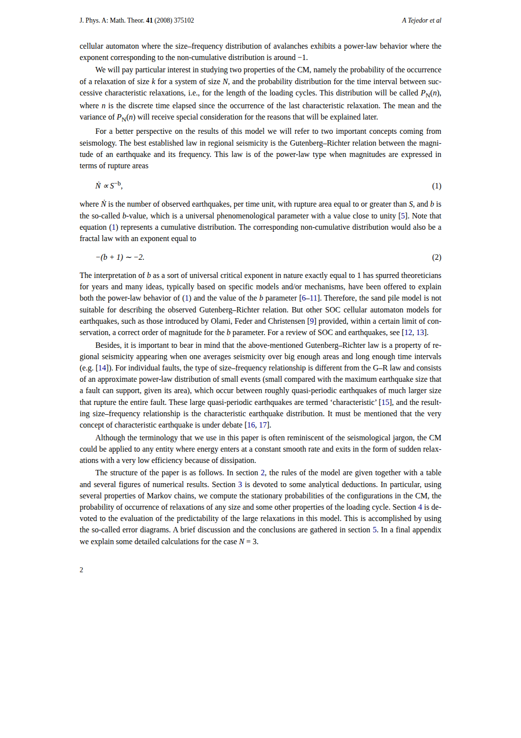J. Phys. A: Math. Theor. 41 (2008) 375102
A Tejedor et al
cellular automaton where the size–frequency distribution of avalanches exhibits a power-law behavior where the exponent corresponding to the non-cumulative distribution is around −1.
We will pay particular interest in studying two properties of the CM, namely the probability of the occurrence of a relaxation of size k for a system of size N, and the probability distribution for the time interval between successive characteristic relaxations, i.e., for the length of the loading cycles. This distribution will be called PN(n), where n is the discrete time elapsed since the occurrence of the last characteristic relaxation. The mean and the variance of PN(n) will receive special consideration for the reasons that will be explained later.
For a better perspective on the results of this model we will refer to two important concepts coming from seismology. The best established law in regional seismicity is the Gutenberg–Richter relation between the magnitude of an earthquake and its frequency. This law is of the power-law type when magnitudes are expressed in terms of rupture areas
Ṅ ∝ S−b,
(1)
where Ṅ is the number of observed earthquakes, per time unit, with rupture area equal to or greater than S, and b is the so-called b-value, which is a universal phenomenological parameter with a value close to unity [5]. Note that equation (1) represents a cumulative distribution. The corresponding non-cumulative distribution would also be a fractal law with an exponent equal to
−(b + 1) ∼ −2.
(2)
The interpretation of b as a sort of universal critical exponent in nature exactly equal to 1 has spurred theoreticians for years and many ideas, typically based on specific models and/or mechanisms, have been offered to explain both the power-law behavior of (1) and the value of the b parameter [6–11]. Therefore, the sand pile model is not suitable for describing the observed Gutenberg–Richter relation. But other SOC cellular automaton models for earthquakes, such as those introduced by Olami, Feder and Christensen [9] provided, within a certain limit of conservation, a correct order of magnitude for the b parameter. For a review of SOC and earthquakes, see [12, 13].
Besides, it is important to bear in mind that the above-mentioned Gutenberg–Richter law is a property of regional seismicity appearing when one averages seismicity over big enough areas and long enough time intervals (e.g. [14]). For individual faults, the type of size–frequency relationship is different from the G–R law and consists of an approximate power-law distribution of small events (small compared with the maximum earthquake size that a fault can support, given its area), which occur between roughly quasi-periodic earthquakes of much larger size that rupture the entire fault. These large quasi-periodic earthquakes are termed ‘characteristic’ [15], and the resulting size–frequency relationship is the characteristic earthquake distribution. It must be mentioned that the very concept of characteristic earthquake is under debate [16, 17].
Although the terminology that we use in this paper is often reminiscent of the seismological jargon, the CM could be applied to any entity where energy enters at a constant smooth rate and exits in the form of sudden relaxations with a very low efficiency because of dissipation.
The structure of the paper is as follows. In section 2, the rules of the model are given together with a table and several figures of numerical results. Section 3 is devoted to some analytical deductions. In particular, using several properties of Markov chains, we compute the stationary probabilities of the configurations in the CM, the probability of occurrence of relaxations of any size and some other properties of the loading cycle. Section 4 is devoted to the evaluation of the predictability of the large relaxations in this model. This is accomplished by using the so-called error diagrams. A brief discussion and the conclusions are gathered in section 5. In a final appendix we explain some detailed calculations for the case N = 3.
2